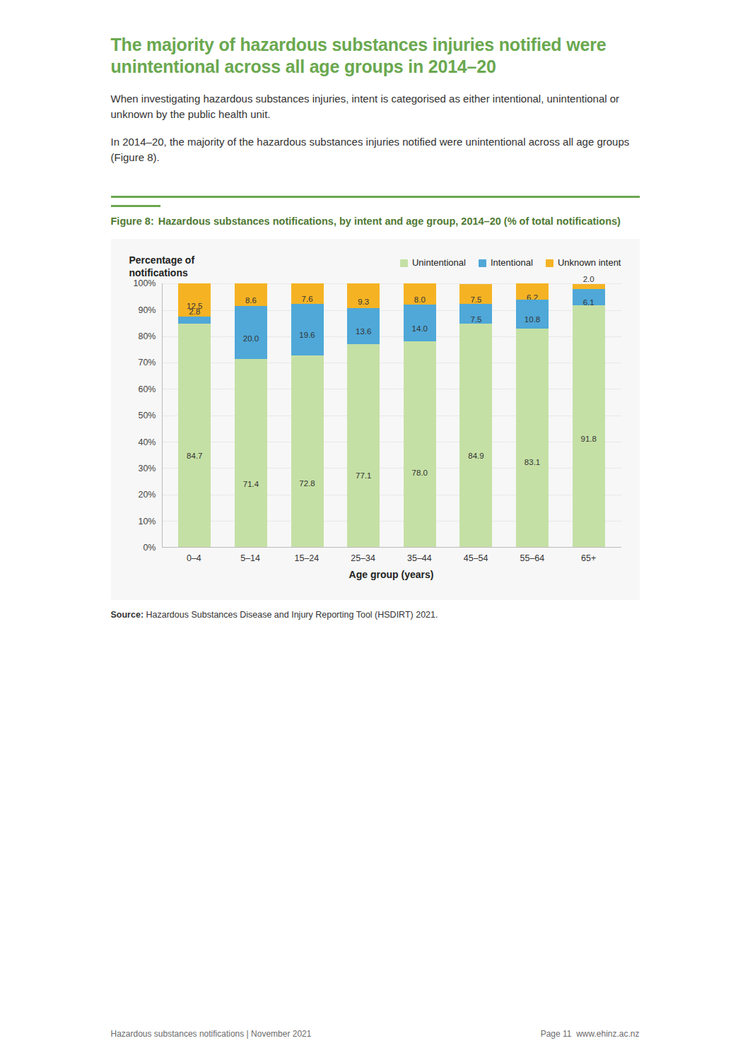The majority of hazardous substances injuries notified were unintentional across all age groups in 2014–20
When investigating hazardous substances injuries, intent is categorised as either intentional, unintentional or unknown by the public health unit.
In 2014–20, the majority of the hazardous substances injuries notified were unintentional across all age groups (Figure 8).
Figure 8: Hazardous substances notifications, by intent and age group, 2014–20 (% of total notifications)
Percentage of
notifications
Unintentional Intentional Unknown intent
100%
90%
80%
70%
60%
50%
40%
30%
20%
10%
0%
12.5
2.8
84.7
8.6
20.0
71.4
7.6
19.6
72.8
9.3
13.6
77.1
8.0
14.0
78.0
7.5
7.5
84.9
6.2
10.8
83.1
2.0
6.1
91.8
0–4 5–14 15–24 25–34 35–44 45–54 55–64 65+
Age group (years)
Source: Hazardous Substances Disease and Injury Reporting Tool (HSDIRT) 2021.
Hazardous substances notifications | November 2021
Page 11 www.ehinz.ac.nz